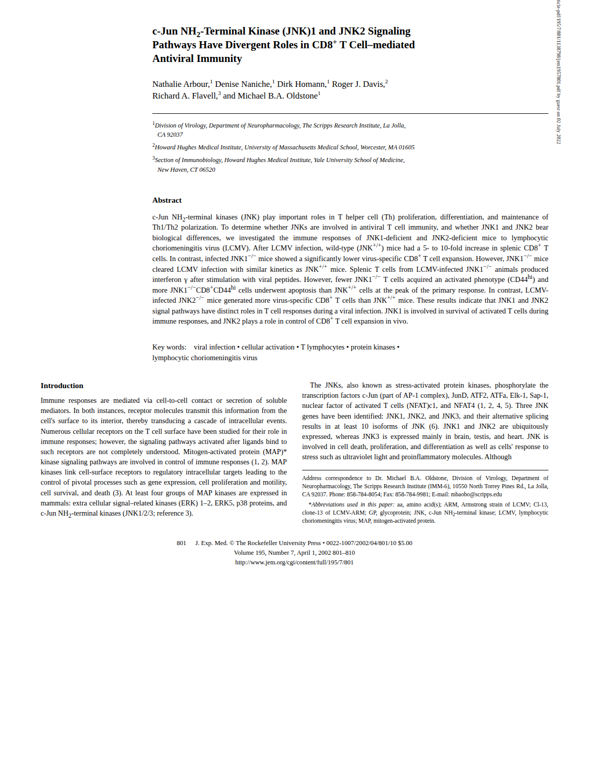Downloaded from http://rupress.org/jem/article-pdf/195/7/801/1138798/jem1957801.pdf by guest on 02 July 2022
c-Jun NH2-Terminal Kinase (JNK)1 and JNK2 Signaling
Pathways Have Divergent Roles in CD8+ T Cell–mediated
Antiviral Immunity
Nathalie Arbour,1 Denise Naniche,1 Dirk Homann,1 Roger J. Davis,2
Richard A. Flavell,3 and Michael B.A. Oldstone1
1Division of Virology, Department of Neuropharmacology, The Scripps Research Institute, La Jolla,CA 92037
2Howard Hughes Medical Institute, University of Massachusetts Medical School, Worcester, MA 01605
3Section of Immunobiology, Howard Hughes Medical Institute, Yale University School of Medicine,New Haven, CT 06520
Abstract
c-Jun NH2-terminal kinases (JNK) play important roles in T helper cell (Th) proliferation, differentiation, and maintenance of Th1/Th2 polarization. To determine whether JNKs are involved in antiviral T cell immunity, and whether JNK1 and JNK2 bear biological differences, we investigated the immune responses of JNK1-deficient and JNK2-deficient mice to lymphocytic choriomeningitis virus (LCMV). After LCMV infection, wild-type (JNK+/+) mice had a 5- to 10-fold increase in splenic CD8+ T cells. In contrast, infected JNK1−/− mice showed a significantly lower virus-specific CD8+ T cell expansion. However, JNK1−/− mice cleared LCMV infection with similar kinetics as JNK+/+ mice. Splenic T cells from LCMV-infected JNK1−/− animals produced interferon γ after stimulation with viral peptides. However, fewer JNK1−/− T cells acquired an activated phenotype (CD44hi) and more JNK1−/−CD8+CD44hi cells underwent apoptosis than JNK+/+ cells at the peak of the primary response. In contrast, LCMV-infected JNK2−/− mice generated more virus-specific CD8+ T cells than JNK+/+ mice. These results indicate that JNK1 and JNK2 signal pathways have distinct roles in T cell responses during a viral infection. JNK1 is involved in survival of activated T cells during immune responses, and JNK2 plays a role in control of CD8+ T cell expansion in vivo.
Key words: viral infection • cellular activation • T lymphocytes • protein kinases • lymphocytic choriomeningitis virus
Introduction
Immune responses are mediated via cell-to-cell contact or secretion of soluble mediators. In both instances, receptor molecules transmit this information from the cell's surface to its interior, thereby transducing a cascade of intracellular events. Numerous cellular receptors on the T cell surface have been studied for their role in immune responses; however, the signaling pathways activated after ligands bind to such receptors are not completely understood. Mitogen-activated protein (MAP)* kinase signaling pathways are involved in control of immune responses (1, 2). MAP kinases link cell-surface receptors to regulatory intracellular targets leading to the control of pivotal processes such as gene expression, cell proliferation and motility, cell survival, and death (3). At least four groups of MAP kinases are expressed in mammals: extra cellular signal–related kinases (ERK) 1–2, ERK5, p38 proteins, and c-Jun NH2-terminal kinases (JNK1/2/3; reference 3).
The JNKs, also known as stress-activated protein kinases, phosphorylate the transcription factors c-Jun (part of AP-1 complex), JunD, ATF2, ATFa, Elk-1, Sap-1, nuclear factor of activated T cells (NFAT)c1, and NFAT4 (1, 2, 4, 5). Three JNK genes have been identified: JNK1, JNK2, and JNK3, and their alternative splicing results in at least 10 isoforms of JNK (6). JNK1 and JNK2 are ubiquitously expressed, whereas JNK3 is expressed mainly in brain, testis, and heart. JNK is involved in cell death, proliferation, and differentiation as well as cells' response to stress such as ultraviolet light and proinflammatory molecules. Although
Address correspondence to Dr. Michael B.A. Oldstone, Division of Virology, Department of Neuropharmacology, The Scripps Research Institute (IMM-6), 10550 North Torrey Pines Rd., La Jolla, CA 92037. Phone: 858-784-8054; Fax: 858-784-9981; E-mail: mbaobo@scripps.edu
*Abbreviations used in this paper: aa, amino acid(s); ARM, Armstrong strain of LCMV; Cl-13, clone-13 of LCMV-ARM; GP, glycoprotein; JNK, c-Jun NH2-terminal kinase; LCMV, lymphocytic choriomeningitis virus; MAP, mitogen-activated protein.
801 J. Exp. Med. © The Rockefeller University Press • 0022-1007/2002/04/801/10 $5.00
Volume 195, Number 7, April 1, 2002 801–810
http://www.jem.org/cgi/content/full/195/7/801